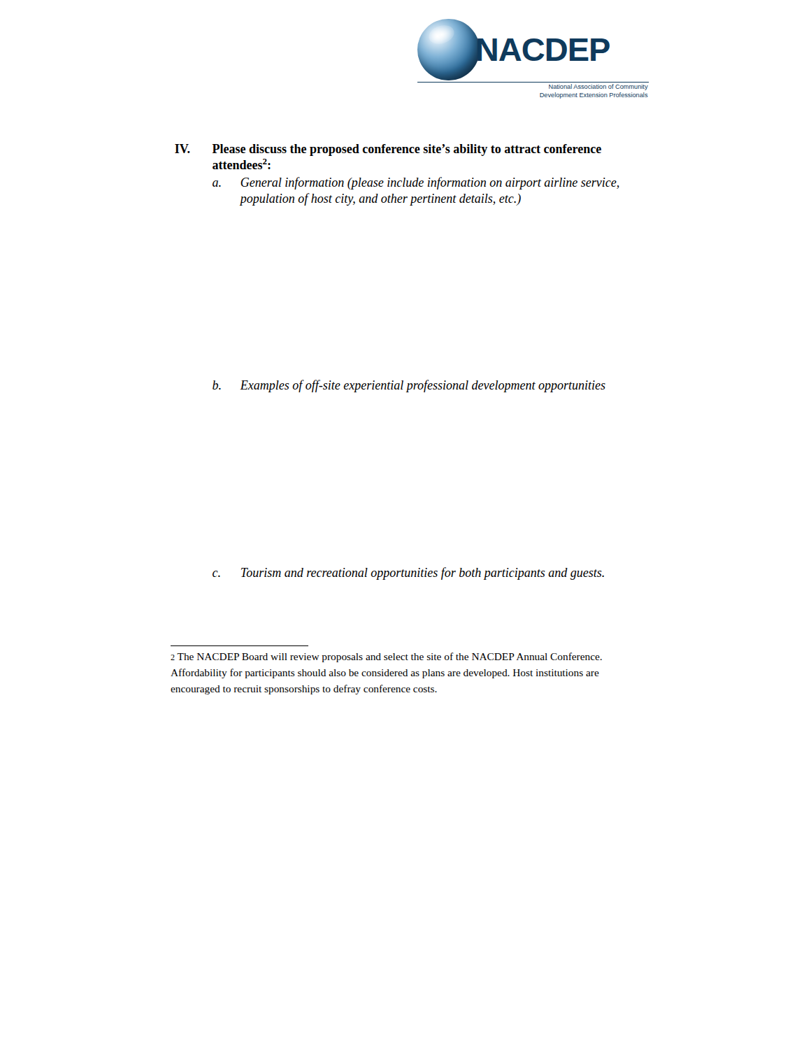NACDEP
National Association of Community
Development Extension Professionals
IV. Please discuss the proposed conference site’s ability to attract conference attendees2:
a. General information (please include information on airport airline service, population of host city, and other pertinent details, etc.)
b. Examples of off-site experiential professional development opportunities
c. Tourism and recreational opportunities for both participants and guests.
2 The NACDEP Board will review proposals and select the site of the NACDEP Annual Conference. Affordability for participants should also be considered as plans are developed. Host institutions are encouraged to recruit sponsorships to defray conference costs.